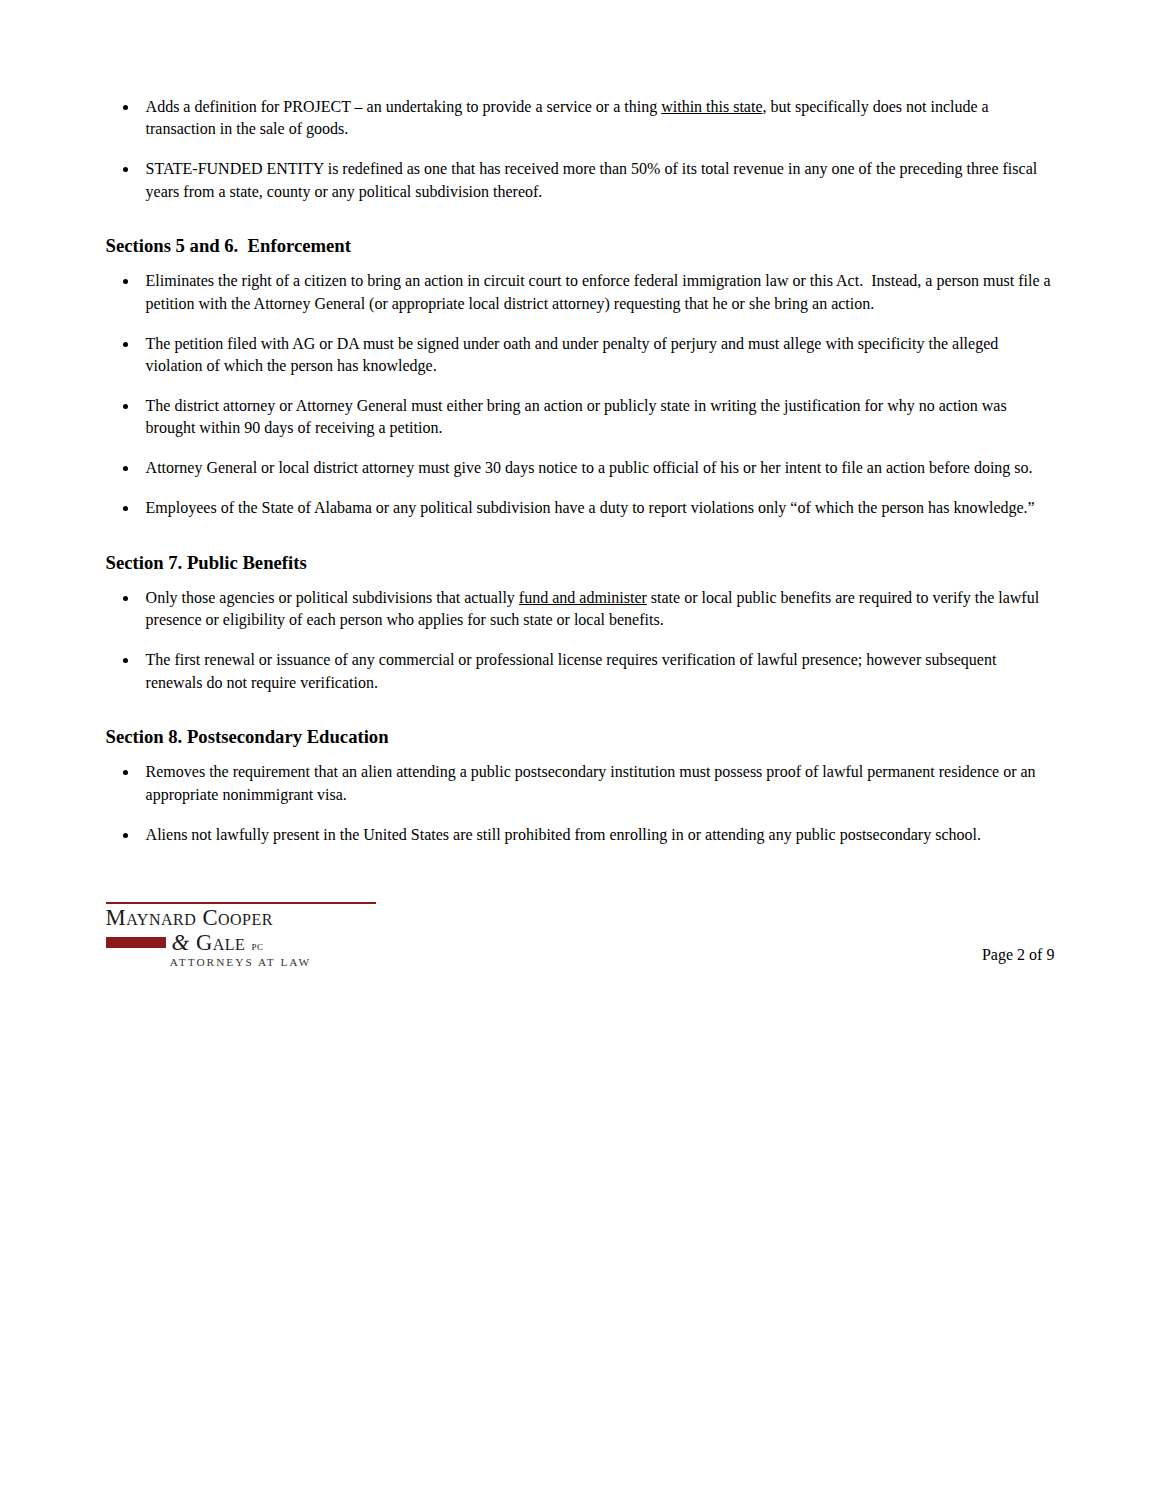Adds a definition for Project – an undertaking to provide a service or a thing within this state, but specifically does not include a transaction in the sale of goods.
State-funded entity is redefined as one that has received more than 50% of its total revenue in any one of the preceding three fiscal years from a state, county or any political subdivision thereof.
Sections 5 and 6. Enforcement
Eliminates the right of a citizen to bring an action in circuit court to enforce federal immigration law or this Act. Instead, a person must file a petition with the Attorney General (or appropriate local district attorney) requesting that he or she bring an action.
The petition filed with AG or DA must be signed under oath and under penalty of perjury and must allege with specificity the alleged violation of which the person has knowledge.
The district attorney or Attorney General must either bring an action or publicly state in writing the justification for why no action was brought within 90 days of receiving a petition.
Attorney General or local district attorney must give 30 days notice to a public official of his or her intent to file an action before doing so.
Employees of the State of Alabama or any political subdivision have a duty to report violations only “of which the person has knowledge.”
Section 7. Public Benefits
Only those agencies or political subdivisions that actually fund and administer state or local public benefits are required to verify the lawful presence or eligibility of each person who applies for such state or local benefits.
The first renewal or issuance of any commercial or professional license requires verification of lawful presence; however subsequent renewals do not require verification.
Section 8. Postsecondary Education
Removes the requirement that an alien attending a public postsecondary institution must possess proof of lawful permanent residence or an appropriate nonimmigrant visa.
Aliens not lawfully present in the United States are still prohibited from enrolling in or attending any public postsecondary school.
Maynard Cooper
& Gale pc
ATTORNEYS AT LAW
Page 2 of 9